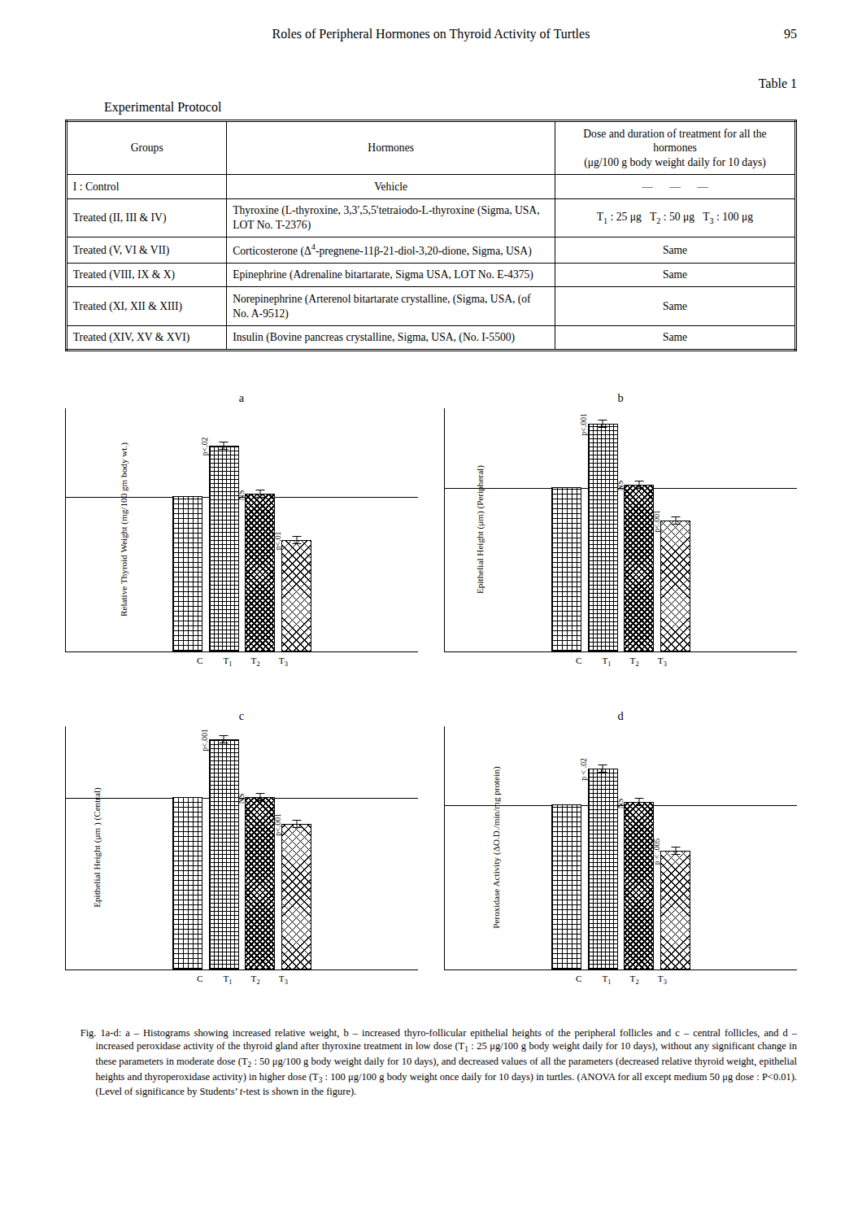Roles of Peripheral Hormones on Thyroid Activity of Turtles
95
Table 1
Experimental Protocol
| Groups | Hormones | Dose and duration of treatment for all the hormones (μg/100 g body weight daily for 10 days) |
| --- | --- | --- |
| I : Control | Vehicle | — — — |
| Treated (II, III & IV) | Thyroxine (L-thyroxine, 3,3′,5,5′tetraiodo-L-thyroxine (Sigma, USA, LOT No. T-2376) | T 1 : 25 μg T 2 : 50 μg T 3 : 100 μg |
| Treated (V, VI & VII) | Corticosterone (Δ 4 -pregnene-11β-21-diol-3,20-dione, Sigma, USA) | Same |
| Treated (VIII, IX & X) | Epinephrine (Adrenaline bitartarate, Sigma USA, LOT No. E-4375) | Same |
| Treated (XI, XII & XIII) | Norepinephrine (Arterenol bitartarate crystalline, (Sigma, USA, (of No. A-9512) | Same |
| Treated (XIV, XV & XVI) | Insulin (Bovine pancreas crystalline, Sigma, USA, (No. I-5500) | Same |
a
Relative Thyroid Weight (mg/100 gm body wt.)
p<.02
NS
p<.01
CT1 T2 T3
b
Epithelial Height (μm) (Peripheral)
p<.001
NS
p<.001
CT1 T2 T3
c
Epithelial Height (μm ) (Central)
p<.001
NS
p<.001
CT1 T2 T3
d
Peroxidase Activity (ΔO.D./min/mg protein)
p < .02
NS
p < .005
CT1 T2 T3
Fig. 1a-d: a – Histograms showing increased relative weight, b – increased thyro-follicular epithelial heights of the peripheral follicles and c – central follicles, and d – increased peroxidase activity of the thyroid gland after thyroxine treatment in low dose (T1 : 25 μg/100 g body weight daily for 10 days), without any significant change in these parameters in moderate dose (T2 : 50 μg/100 g body weight daily for 10 days), and decreased values of all the parameters (decreased relative thyroid weight, epithelial heights and thyroperoxidase activity) in higher dose (T3 : 100 μg/100 g body weight once daily for 10 days) in turtles. (ANOVA for all except medium 50 μg dose : P<0.01). (Level of significance by Students’ t-test is shown in the figure).